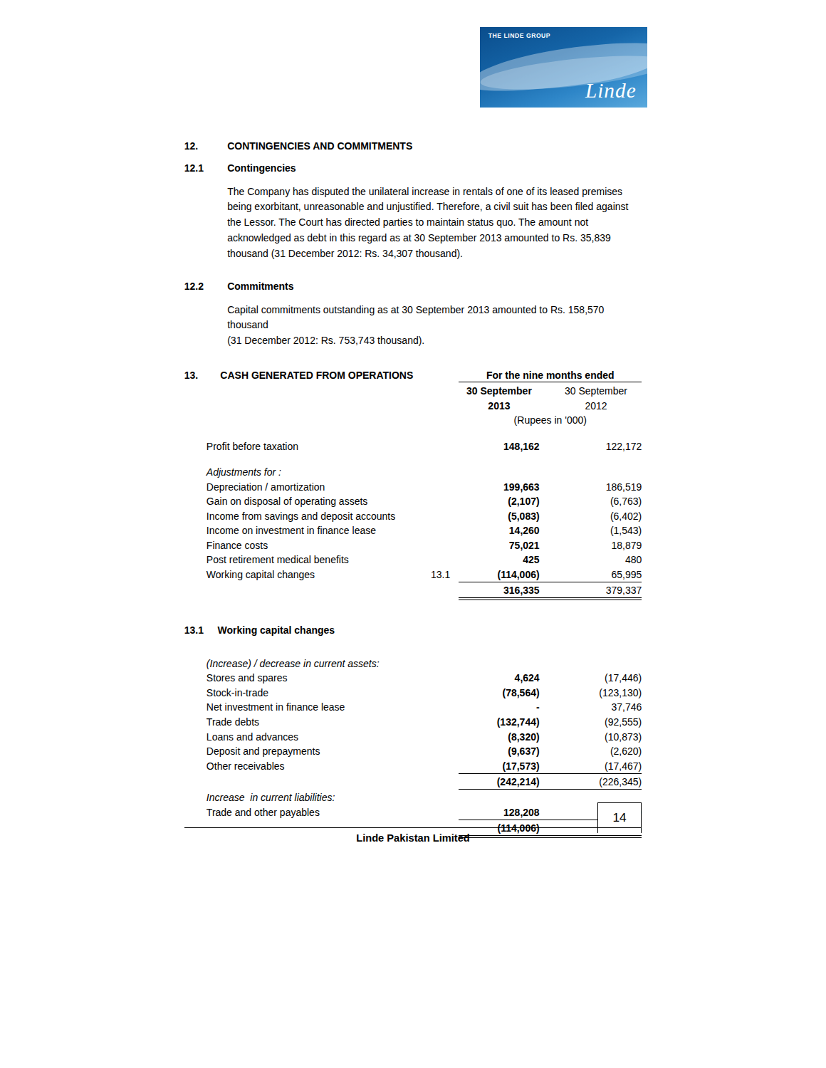THE LINDE GROUP
Linde
12.
CONTINGENCIES AND COMMITMENTS
12.1
Contingencies
The Company has disputed the unilateral increase in rentals of one of its leased premises being exorbitant, unreasonable and unjustified. Therefore, a civil suit has been filed against the Lessor. The Court has directed parties to maintain status quo. The amount not acknowledged as debt in this regard as at 30 September 2013 amounted to Rs. 35,839 thousand (31 December 2012: Rs. 34,307 thousand).
12.2
Commitments
Capital commitments outstanding as at 30 September 2013 amounted to Rs. 158,570 thousand
(31 December 2012: Rs. 753,743 thousand).
| 13. CASH GENERATED FROM OPERATIONS | | For the nine months ended |
| | | 30 September | 30 September |
| | | 2013 | 2012 |
| | | (Rupees in '000) |
| Profit before taxation | | 148,162 | 122,172 |
| Adjustments for : | | | |
| Depreciation / amortization | | 199,663 | 186,519 |
| Gain on disposal of operating assets | | (2,107) | (6,763) |
| Income from savings and deposit accounts | | (5,083) | (6,402) |
| Income on investment in finance lease | | 14,260 | (1,543) |
| Finance costs | | 75,021 | 18,879 |
| Post retirement medical benefits | | 425 | 480 |
| Working capital changes | 13.1 | (114,006) | 65,995 |
| | | 316,335 | 379,337 |
| 13.1 Working capital changes | | | |
| (Increase) / decrease in current assets: | | | |
| Stores and spares | | 4,624 | (17,446) |
| Stock-in-trade | | (78,564) | (123,130) |
| Net investment in finance lease | | - | 37,746 |
| Trade debts | | (132,744) | (92,555) |
| Loans and advances | | (8,320) | (10,873) |
| Deposit and prepayments | | (9,637) | (2,620) |
| Other receivables | | (17,573) | (17,467) |
| | | (242,214) | (226,345) |
| Increase in current liabilities: | | | |
| Trade and other payables | | 128,208 | 292,340 |
| | | (114,006) | 65,995 |
14
Linde Pakistan Limited